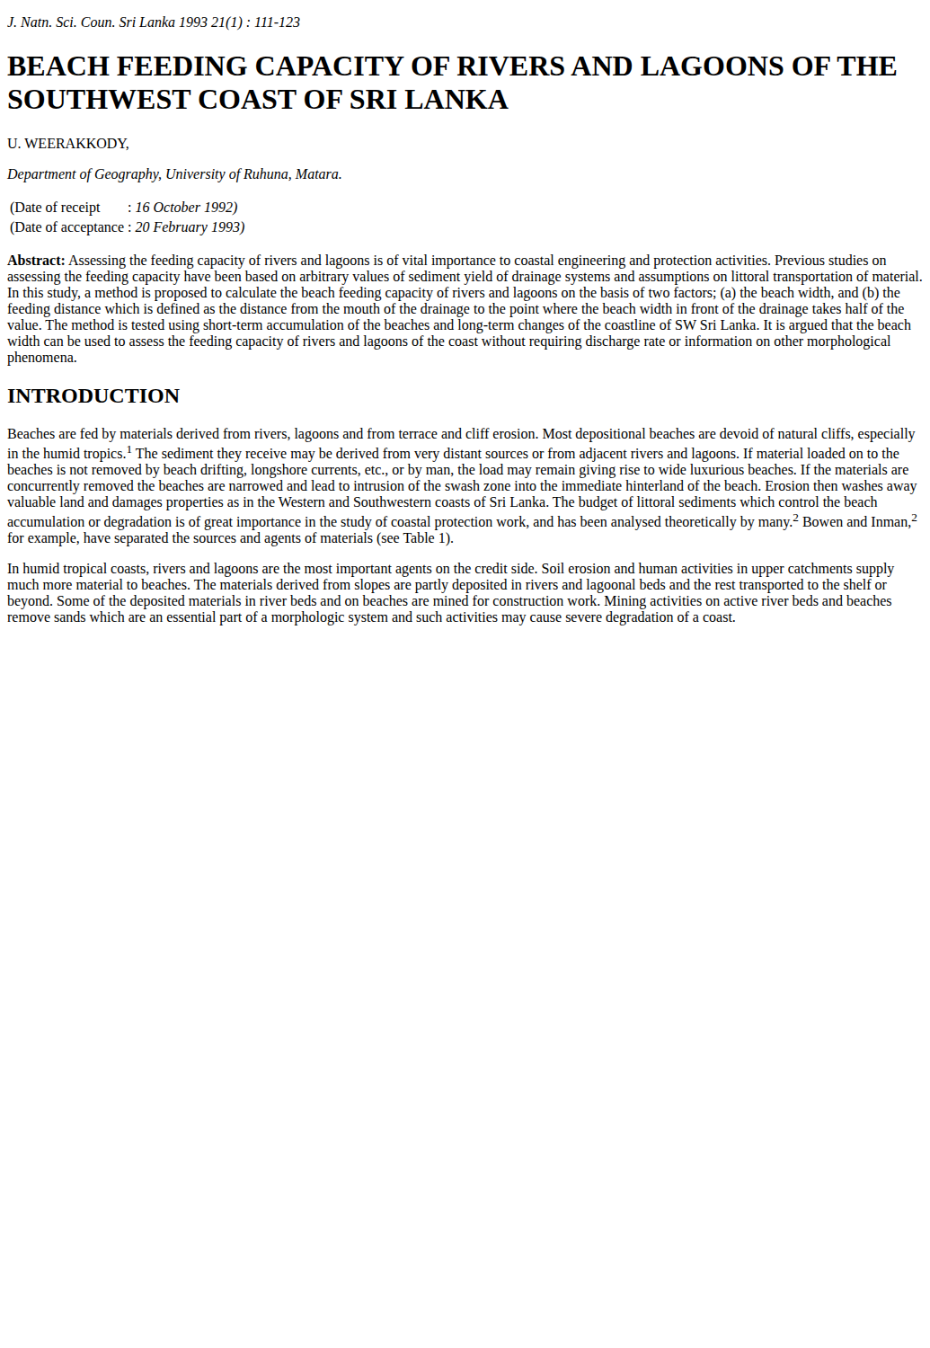J. Natn. Sci. Coun. Sri Lanka 1993 21(1) : 111-123
BEACH FEEDING CAPACITY OF RIVERS AND LAGOONS OF THE SOUTHWEST COAST OF SRI LANKA
U. WEERAKKODY,
Department of Geography, University of Ruhuna, Matara.
| (Date of receipt | : | 16 October 1992) |
| (Date of acceptance | : | 20 February 1993) |
Abstract: Assessing the feeding capacity of rivers and lagoons is of vital importance to coastal engineering and protection activities. Previous studies on assessing the feeding capacity have been based on arbitrary values of sediment yield of drainage systems and assumptions on littoral transportation of material. In this study, a method is proposed to calculate the beach feeding capacity of rivers and lagoons on the basis of two factors; (a) the beach width, and (b) the feeding distance which is defined as the distance from the mouth of the drainage to the point where the beach width in front of the drainage takes half of the value. The method is tested using short-term accumulation of the beaches and long-term changes of the coastline of SW Sri Lanka. It is argued that the beach width can be used to assess the feeding capacity of rivers and lagoons of the coast without requiring discharge rate or information on other morphological phenomena.
INTRODUCTION
Beaches are fed by materials derived from rivers, lagoons and from terrace and cliff erosion. Most depositional beaches are devoid of natural cliffs, especially in the humid tropics.1 The sediment they receive may be derived from very distant sources or from adjacent rivers and lagoons. If material loaded on to the beaches is not removed by beach drifting, longshore currents, etc., or by man, the load may remain giving rise to wide luxurious beaches. If the materials are concurrently removed the beaches are narrowed and lead to intrusion of the swash zone into the immediate hinterland of the beach. Erosion then washes away valuable land and damages properties as in the Western and Southwestern coasts of Sri Lanka. The budget of littoral sediments which control the beach accumulation or degradation is of great importance in the study of coastal protection work, and has been analysed theoretically by many.2 Bowen and Inman,2 for example, have separated the sources and agents of materials (see Table 1).
In humid tropical coasts, rivers and lagoons are the most important agents on the credit side. Soil erosion and human activities in upper catchments supply much more material to beaches. The materials derived from slopes are partly deposited in rivers and lagoonal beds and the rest transported to the shelf or beyond. Some of the deposited materials in river beds and on beaches are mined for construction work. Mining activities on active river beds and beaches remove sands which are an essential part of a morphologic system and such activities may cause severe degradation of a coast.